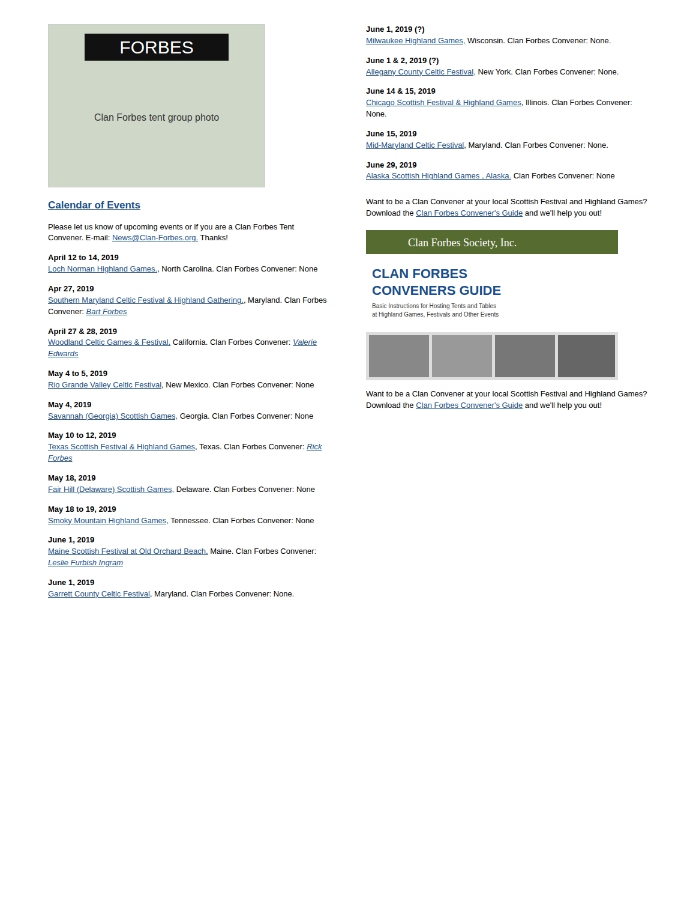Calendar of Events
Please let us know of upcoming events or if you are a Clan Forbes Tent Convener. E-mail: News@Clan-Forbes.org. Thanks!
April 12 to 14, 2019
Loch Norman Highland Games., North Carolina. Clan Forbes Convener: None
Apr 27, 2019
Southern Maryland Celtic Festival & Highland Gathering., Maryland. Clan Forbes Convener: Bart Forbes
April 27 & 28, 2019
Woodland Celtic Games & Festival, California. Clan Forbes Convener: Valerie Edwards
May 4 to 5, 2019
Rio Grande Valley Celtic Festival, New Mexico. Clan Forbes Convener: None
May 4, 2019
Savannah (Georgia) Scottish Games, Georgia. Clan Forbes Convener: None
May 10 to 12, 2019
Texas Scottish Festival & Highland Games, Texas. Clan Forbes Convener: Rick Forbes
May 18, 2019
Fair Hill (Delaware) Scottish Games, Delaware. Clan Forbes Convener: None
May 18 to 19, 2019
Smoky Mountain Highland Games, Tennessee. Clan Forbes Convener: None
June 1, 2019
Maine Scottish Festival at Old Orchard Beach, Maine. Clan Forbes Convener: Leslie Furbish Ingram
June 1, 2019
Garrett County Celtic Festival, Maryland. Clan Forbes Convener: None.
June 1, 2019 (?)
Milwaukee Highland Games, Wisconsin. Clan Forbes Convener: None.
June 1 & 2, 2019 (?)
Allegany County Celtic Festival, New York. Clan Forbes Convener: None.
June 14 & 15, 2019
Chicago Scottish Festival & Highland Games, Illinois. Clan Forbes Convener: None.
June 15, 2019
Mid-Maryland Celtic Festival, Maryland. Clan Forbes Convener: None.
June 29, 2019
Alaska Scottish Highland Games , Alaska. Clan Forbes Convener: None
Want to be a Clan Convener at your local Scottish Festival and Highland Games? Download the Clan Forbes Convener's Guide and we'll help you out!
Want to be a Clan Convener at your local Scottish Festival and Highland Games? Download the Clan Forbes Convener's Guide and we'll help you out!